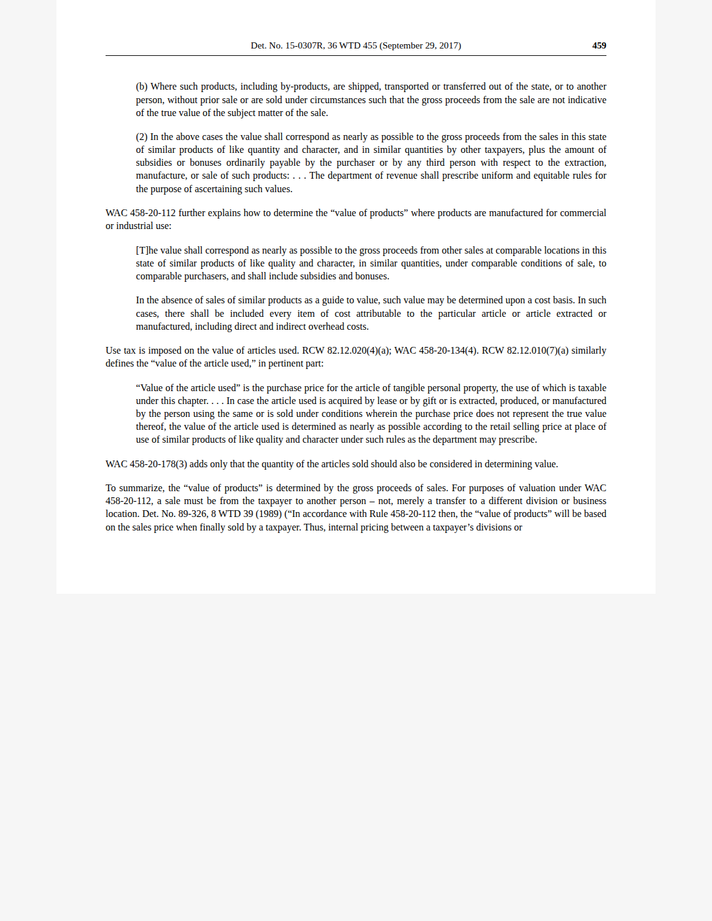Det. No. 15-0307R, 36 WTD 455 (September 29, 2017) 459
(b) Where such products, including by-products, are shipped, transported or transferred out of the state, or to another person, without prior sale or are sold under circumstances such that the gross proceeds from the sale are not indicative of the true value of the subject matter of the sale.
(2) In the above cases the value shall correspond as nearly as possible to the gross proceeds from the sales in this state of similar products of like quantity and character, and in similar quantities by other taxpayers, plus the amount of subsidies or bonuses ordinarily payable by the purchaser or by any third person with respect to the extraction, manufacture, or sale of such products: . . . The department of revenue shall prescribe uniform and equitable rules for the purpose of ascertaining such values.
WAC 458-20-112 further explains how to determine the “value of products” where products are manufactured for commercial or industrial use:
[T]he value shall correspond as nearly as possible to the gross proceeds from other sales at comparable locations in this state of similar products of like quality and character, in similar quantities, under comparable conditions of sale, to comparable purchasers, and shall include subsidies and bonuses.
In the absence of sales of similar products as a guide to value, such value may be determined upon a cost basis. In such cases, there shall be included every item of cost attributable to the particular article or article extracted or manufactured, including direct and indirect overhead costs.
Use tax is imposed on the value of articles used. RCW 82.12.020(4)(a); WAC 458-20-134(4). RCW 82.12.010(7)(a) similarly defines the “value of the article used,” in pertinent part:
“Value of the article used” is the purchase price for the article of tangible personal property, the use of which is taxable under this chapter. . . . In case the article used is acquired by lease or by gift or is extracted, produced, or manufactured by the person using the same or is sold under conditions wherein the purchase price does not represent the true value thereof, the value of the article used is determined as nearly as possible according to the retail selling price at place of use of similar products of like quality and character under such rules as the department may prescribe.
WAC 458-20-178(3) adds only that the quantity of the articles sold should also be considered in determining value.
To summarize, the “value of products” is determined by the gross proceeds of sales. For purposes of valuation under WAC 458-20-112, a sale must be from the taxpayer to another person – not, merely a transfer to a different division or business location. Det. No. 89-326, 8 WTD 39 (1989) (“In accordance with Rule 458-20-112 then, the “value of products” will be based on the sales price when finally sold by a taxpayer. Thus, internal pricing between a taxpayer’s divisions or